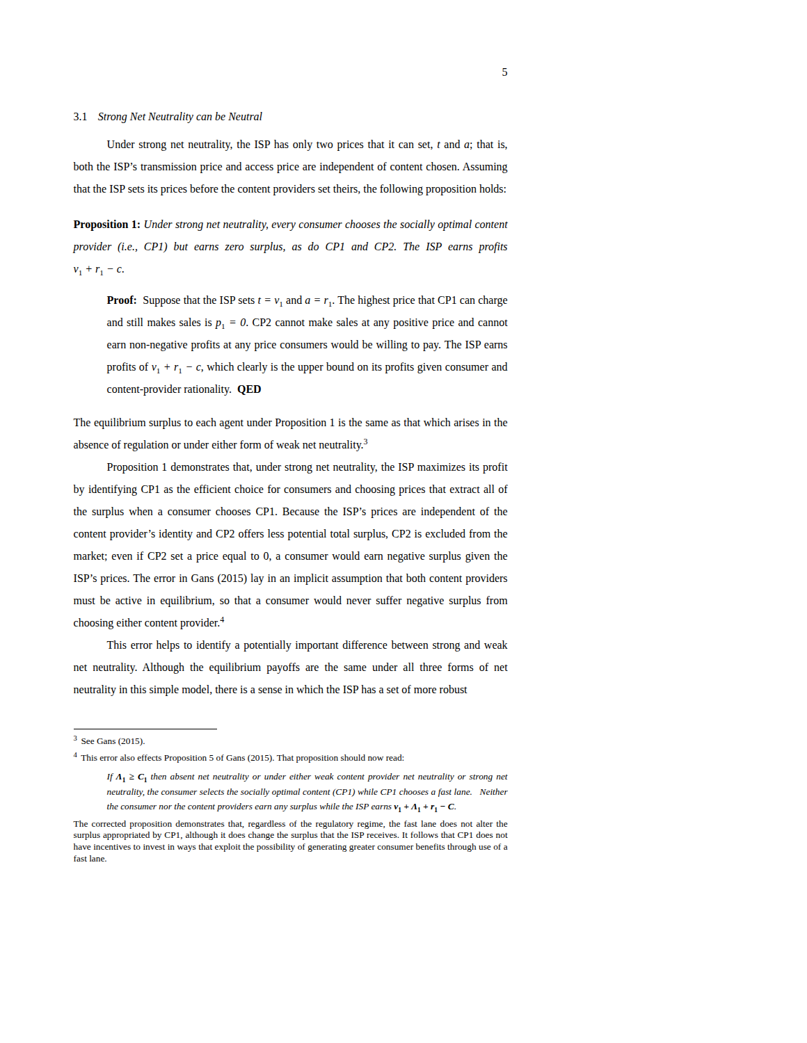5
3.1 Strong Net Neutrality can be Neutral
Under strong net neutrality, the ISP has only two prices that it can set, t and a; that is, both the ISP’s transmission price and access price are independent of content chosen. Assuming that the ISP sets its prices before the content providers set theirs, the following proposition holds:
Proposition 1: Under strong net neutrality, every consumer chooses the socially optimal content provider (i.e., CP1) but earns zero surplus, as do CP1 and CP2. The ISP earns profits v1 + r1 − c.
Proof: Suppose that the ISP sets t = v1 and a = r1. The highest price that CP1 can charge and still makes sales is p1 = 0. CP2 cannot make sales at any positive price and cannot earn non-negative profits at any price consumers would be willing to pay. The ISP earns profits of v1 + r1 − c, which clearly is the upper bound on its profits given consumer and content-provider rationality. QED
The equilibrium surplus to each agent under Proposition 1 is the same as that which arises in the absence of regulation or under either form of weak net neutrality.3
Proposition 1 demonstrates that, under strong net neutrality, the ISP maximizes its profit by identifying CP1 as the efficient choice for consumers and choosing prices that extract all of the surplus when a consumer chooses CP1. Because the ISP’s prices are independent of the content provider’s identity and CP2 offers less potential total surplus, CP2 is excluded from the market; even if CP2 set a price equal to 0, a consumer would earn negative surplus given the ISP’s prices. The error in Gans (2015) lay in an implicit assumption that both content providers must be active in equilibrium, so that a consumer would never suffer negative surplus from choosing either content provider.4
This error helps to identify a potentially important difference between strong and weak net neutrality. Although the equilibrium payoffs are the same under all three forms of net neutrality in this simple model, there is a sense in which the ISP has a set of more robust
3 See Gans (2015).
4 This error also effects Proposition 5 of Gans (2015). That proposition should now read:
If Λ1 ≥ C1 then absent net neutrality or under either weak content provider net neutrality or strong net neutrality, the consumer selects the socially optimal content (CP1) while CP1 chooses a fast lane. Neither the consumer nor the content providers earn any surplus while the ISP earns v1 + Λ1 + r1 − C.
The corrected proposition demonstrates that, regardless of the regulatory regime, the fast lane does not alter the surplus appropriated by CP1, although it does change the surplus that the ISP receives. It follows that CP1 does not have incentives to invest in ways that exploit the possibility of generating greater consumer benefits through use of a fast lane.